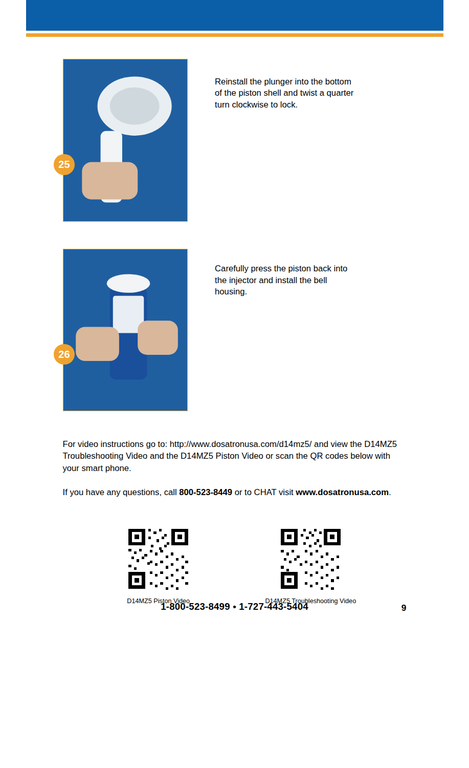25
Reinstall the plunger into the bottom of the piston shell and twist a quarter turn clockwise to lock.
26
Carefully press the piston back into the injector and install the bell housing.
For video instructions go to: http://www.dosatronusa.com/d14mz5/ and view the D14MZ5 Troubleshooting Video and the D14MZ5 Piston Video or scan the QR codes below with your smart phone.
If you have any questions, call 800-523-8449 or to CHAT visit www.dosatronusa.com.
D14MZ5 Piston Video
D14MZ5 Troubleshooting Video
1-800-523-8499 • 1-727-443-5404 9